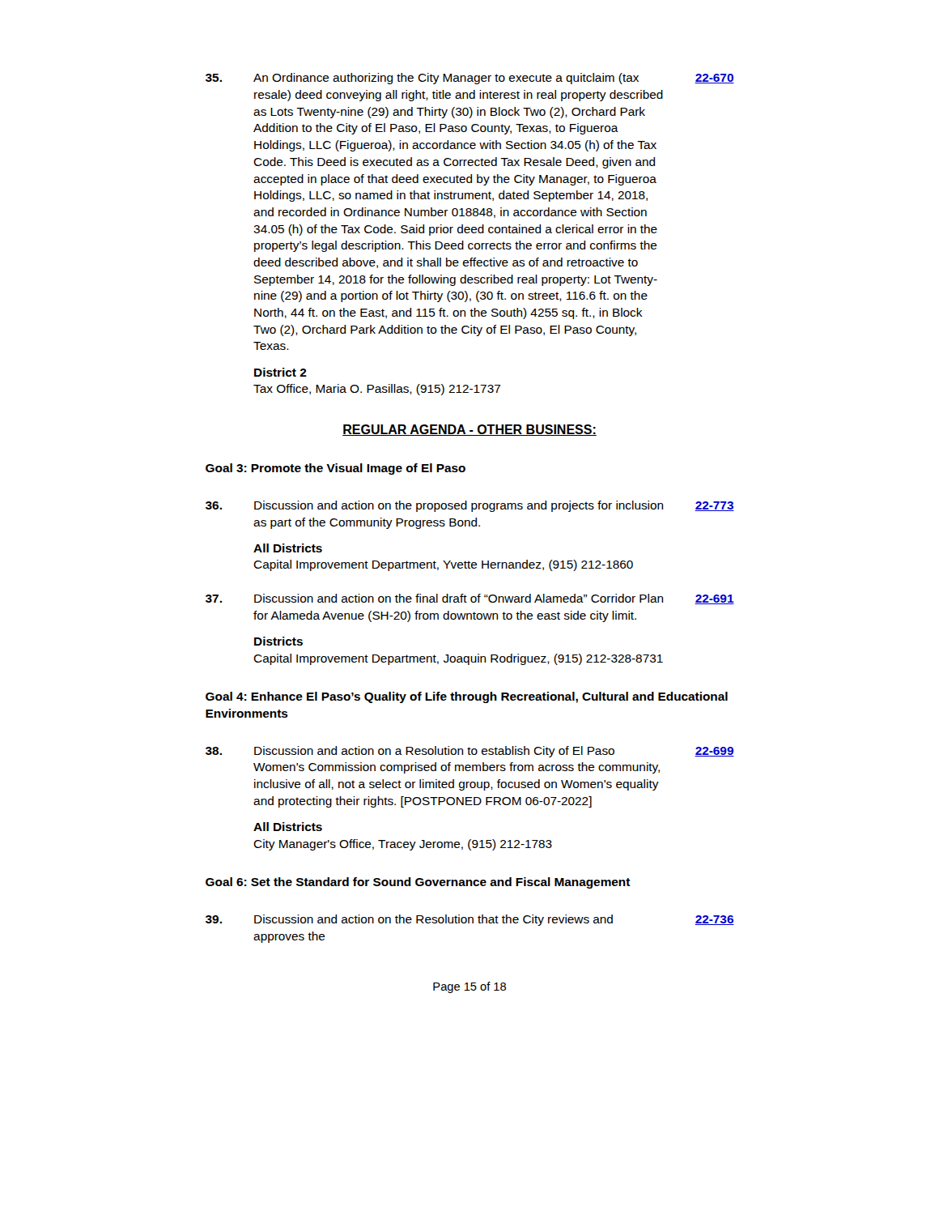| 35. | An Ordinance authorizing the City Manager to execute a quitclaim (tax resale) deed conveying all right, title and interest in real property described as Lots Twenty-nine (29) and Thirty (30) in Block Two (2), Orchard Park Addition to the City of El Paso, El Paso County, Texas, to Figueroa Holdings, LLC (Figueroa), in accordance with Section 34.05 (h) of the Tax Code. This Deed is executed as a Corrected Tax Resale Deed, given and accepted in place of that deed executed by the City Manager, to Figueroa Holdings, LLC, so named in that instrument, dated September 14, 2018, and recorded in Ordinance Number 018848, in accordance with Section 34.05 (h) of the Tax Code. Said prior deed contained a clerical error in the property’s legal description. This Deed corrects the error and confirms the deed described above, and it shall be effective as of and retroactive to September 14, 2018 for the following described real property: Lot Twenty-nine (29) and a portion of lot Thirty (30), (30 ft. on street, 116.6 ft. on the North, 44 ft. on the East, and 115 ft. on the South) 4255 sq. ft., in Block Two (2), Orchard Park Addition to the City of El Paso, El Paso County, Texas. District 2 Tax Office, Maria O. Pasillas, (915) 212-1737 | 22-670 |
REGULAR AGENDA - OTHER BUSINESS:
Goal 3: Promote the Visual Image of El Paso
| 36. | Discussion and action on the proposed programs and projects for inclusion as part of the Community Progress Bond. All Districts Capital Improvement Department, Yvette Hernandez, (915) 212-1860 | 22-773 |
| 37. | Discussion and action on the final draft of “Onward Alameda” Corridor Plan for Alameda Avenue (SH-20) from downtown to the east side city limit. Districts Capital Improvement Department, Joaquin Rodriguez, (915) 212-328-8731 | 22-691 |
Goal 4: Enhance El Paso’s Quality of Life through Recreational, Cultural and Educational Environments
| 38. | Discussion and action on a Resolution to establish City of El Paso Women's Commission comprised of members from across the community, inclusive of all, not a select or limited group, focused on Women's equality and protecting their rights. [POSTPONED FROM 06-07-2022] All Districts City Manager's Office, Tracey Jerome, (915) 212-1783 | 22-699 |
Goal 6: Set the Standard for Sound Governance and Fiscal Management
| 39. | Discussion and action on the Resolution that the City reviews and approves the | 22-736 |
Page 15 of 18